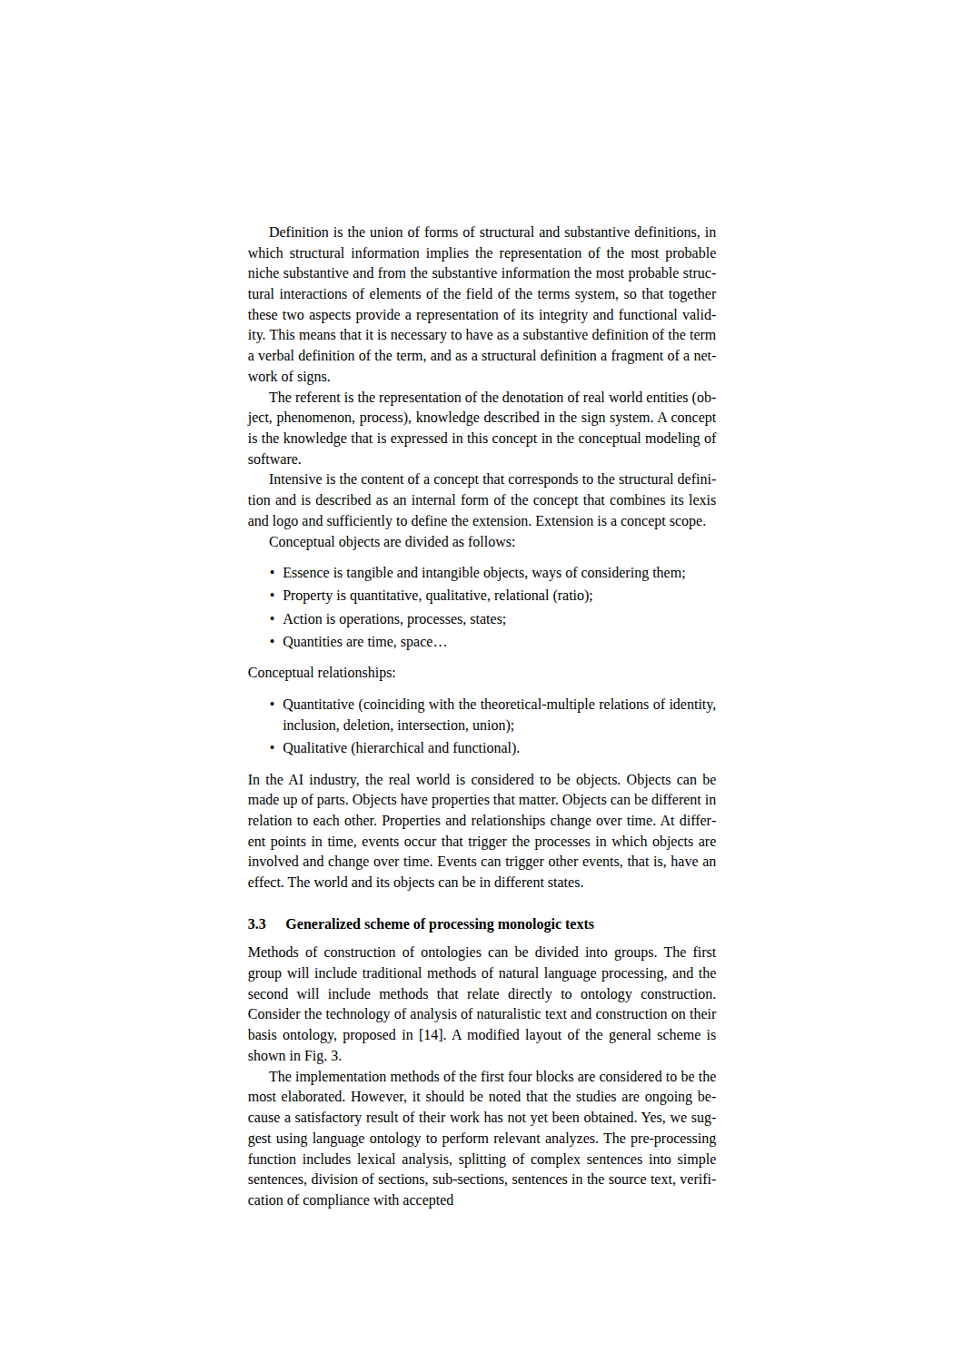Definition is the union of forms of structural and substantive definitions, in which structural information implies the representation of the most probable niche substantive and from the substantive information the most probable structural interactions of elements of the field of the terms system, so that together these two aspects provide a representation of its integrity and functional validity. This means that it is necessary to have as a substantive definition of the term a verbal definition of the term, and as a structural definition a fragment of a network of signs.
The referent is the representation of the denotation of real world entities (object, phenomenon, process), knowledge described in the sign system. A concept is the knowledge that is expressed in this concept in the conceptual modeling of software.
Intensive is the content of a concept that corresponds to the structural definition and is described as an internal form of the concept that combines its lexis and logo and sufficiently to define the extension. Extension is a concept scope.
Conceptual objects are divided as follows:
Essence is tangible and intangible objects, ways of considering them;
Property is quantitative, qualitative, relational (ratio);
Action is operations, processes, states;
Quantities are time, space…
Conceptual relationships:
Quantitative (coinciding with the theoretical-multiple relations of identity, inclusion, deletion, intersection, union);
Qualitative (hierarchical and functional).
In the AI industry, the real world is considered to be objects. Objects can be made up of parts. Objects have properties that matter. Objects can be different in relation to each other. Properties and relationships change over time. At different points in time, events occur that trigger the processes in which objects are involved and change over time. Events can trigger other events, that is, have an effect. The world and its objects can be in different states.
3.3 Generalized scheme of processing monologic texts
Methods of construction of ontologies can be divided into groups. The first group will include traditional methods of natural language processing, and the second will include methods that relate directly to ontology construction. Consider the technology of analysis of naturalistic text and construction on their basis ontology, proposed in [14]. A modified layout of the general scheme is shown in Fig. 3.
The implementation methods of the first four blocks are considered to be the most elaborated. However, it should be noted that the studies are ongoing because a satisfactory result of their work has not yet been obtained. Yes, we suggest using language ontology to perform relevant analyzes. The pre-processing function includes lexical analysis, splitting of complex sentences into simple sentences, division of sections, sub-sections, sentences in the source text, verification of compliance with accepted